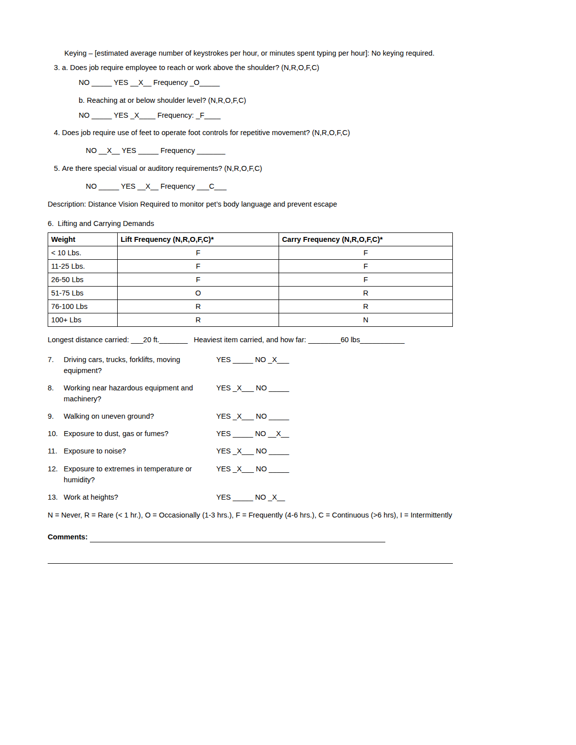Keying – [estimated average number of keystrokes per hour, or minutes spent typing per hour]: No keying required.
a. Does job require employee to reach or work above the shoulder? (N,R,O,F,C)
NO _____ YES __X__ Frequency _O_____
b. Reaching at or below shoulder level? (N,R,O,F,C)
NO _____ YES _X____ Frequency: _F____
Does job require use of feet to operate foot controls for repetitive movement? (N,R,O,F,C)
NO __X__ YES _____ Frequency _______
Are there special visual or auditory requirements? (N,R,O,F,C)
NO _____ YES __X__ Frequency ___C___
Description: Distance Vision Required to monitor pet’s body language and prevent escape
6. Lifting and Carrying Demands
| Weight | Lift Frequency (N,R,O,F,C)* | Carry Frequency (N,R,O,F,C)* |
| --- | --- | --- |
| < 10 Lbs. | F | F |
| 11-25 Lbs. | F | F |
| 26-50 Lbs | F | F |
| 51-75 Lbs | O | R |
| 76-100 Lbs | R | R |
| 100+ Lbs | R | N |
Longest distance carried: ___20 ft._______ Heaviest item carried, and how far: ________60 lbs___________
7. Driving cars, trucks, forklifts, moving equipment? YES _____ NO _X___
8. Working near hazardous equipment and machinery? YES _X___ NO _____
9. Walking on uneven ground? YES _X___ NO _____
10. Exposure to dust, gas or fumes? YES _____ NO __X__
11. Exposure to noise? YES _X___ NO _____
12. Exposure to extremes in temperature or humidity? YES _X___ NO _____
13. Work at heights? YES _____ NO _X__
N = Never, R = Rare (< 1 hr.), O = Occasionally (1-3 hrs.), F = Frequently (4-6 hrs.), C = Continuous (>6 hrs), I = Intermittently
Comments: